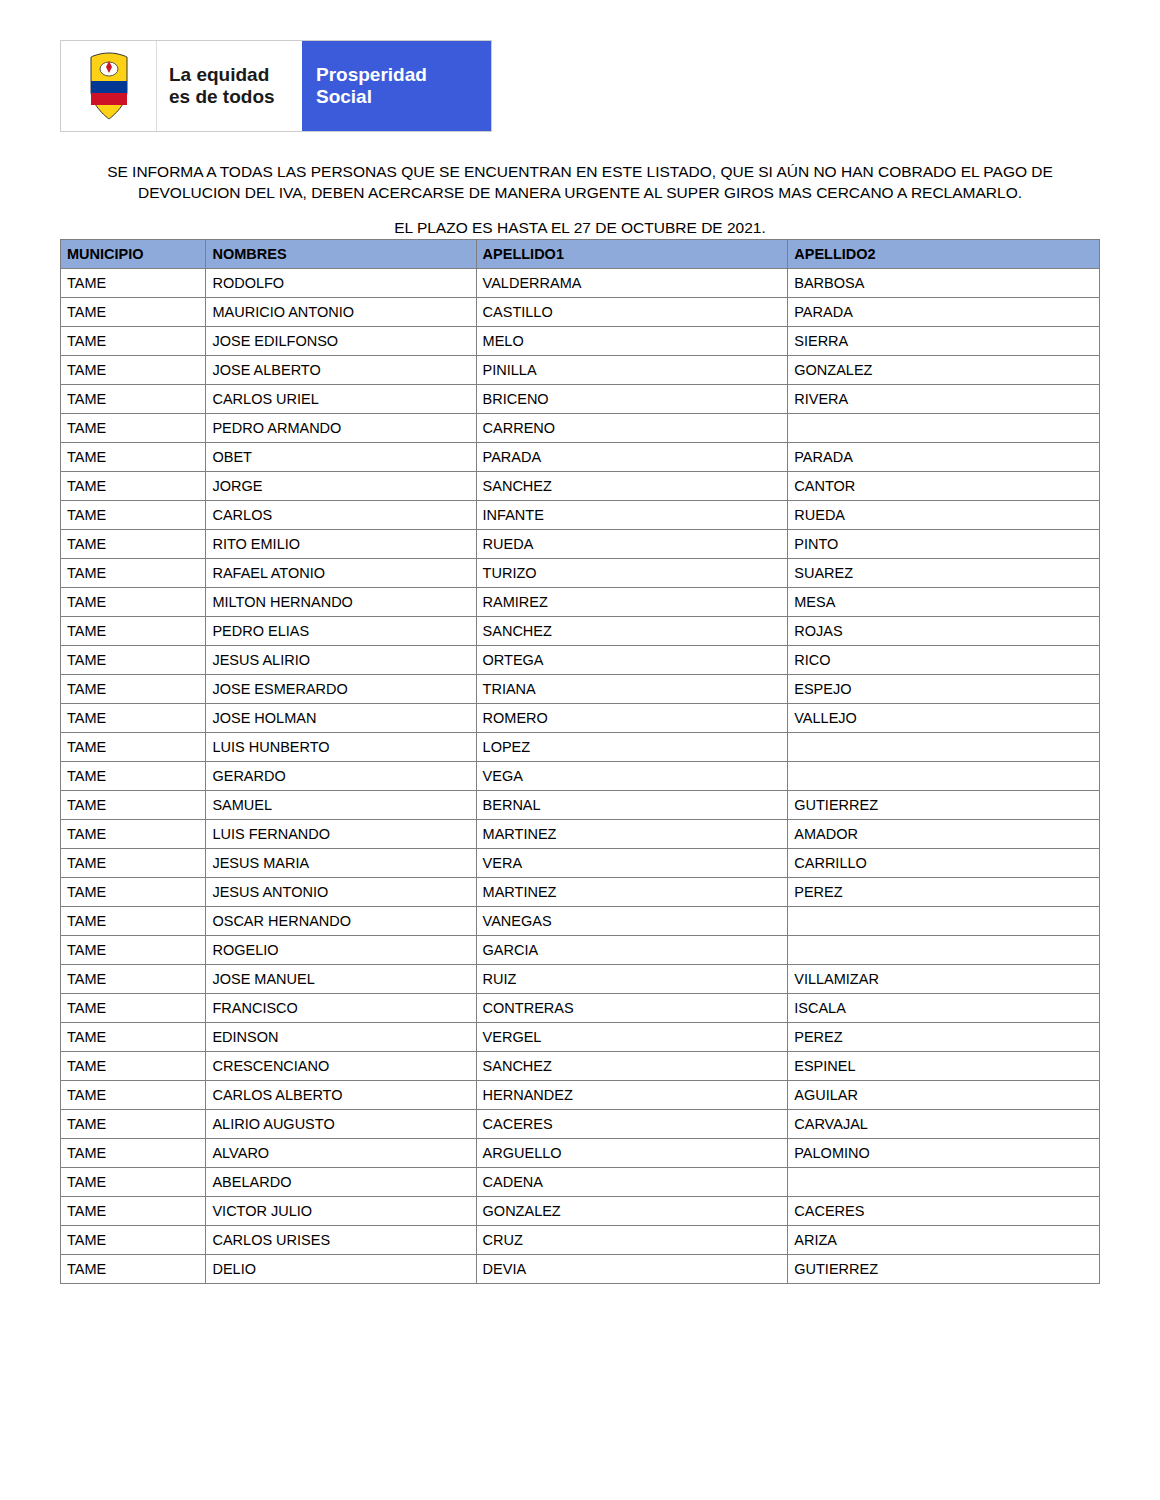La equidad es de todos
Prosperidad Social
SE INFORMA A TODAS LAS PERSONAS QUE SE ENCUENTRAN EN ESTE LISTADO, QUE SI AÚN NO HAN COBRADO EL PAGO DE DEVOLUCION DEL IVA, DEBEN ACERCARSE DE MANERA URGENTE AL SUPER GIROS MAS CERCANO A RECLAMARLO.
EL PLAZO ES HASTA EL 27 DE OCTUBRE DE 2021.
| MUNICIPIO | NOMBRES | APELLIDO1 | APELLIDO2 |
| --- | --- | --- | --- |
| TAME | RODOLFO | VALDERRAMA | BARBOSA |
| TAME | MAURICIO ANTONIO | CASTILLO | PARADA |
| TAME | JOSE EDILFONSO | MELO | SIERRA |
| TAME | JOSE ALBERTO | PINILLA | GONZALEZ |
| TAME | CARLOS URIEL | BRICENO | RIVERA |
| TAME | PEDRO ARMANDO | CARRENO | |
| TAME | OBET | PARADA | PARADA |
| TAME | JORGE | SANCHEZ | CANTOR |
| TAME | CARLOS | INFANTE | RUEDA |
| TAME | RITO EMILIO | RUEDA | PINTO |
| TAME | RAFAEL ATONIO | TURIZO | SUAREZ |
| TAME | MILTON HERNANDO | RAMIREZ | MESA |
| TAME | PEDRO ELIAS | SANCHEZ | ROJAS |
| TAME | JESUS ALIRIO | ORTEGA | RICO |
| TAME | JOSE ESMERARDO | TRIANA | ESPEJO |
| TAME | JOSE HOLMAN | ROMERO | VALLEJO |
| TAME | LUIS HUNBERTO | LOPEZ | |
| TAME | GERARDO | VEGA | |
| TAME | SAMUEL | BERNAL | GUTIERREZ |
| TAME | LUIS FERNANDO | MARTINEZ | AMADOR |
| TAME | JESUS MARIA | VERA | CARRILLO |
| TAME | JESUS ANTONIO | MARTINEZ | PEREZ |
| TAME | OSCAR HERNANDO | VANEGAS | |
| TAME | ROGELIO | GARCIA | |
| TAME | JOSE MANUEL | RUIZ | VILLAMIZAR |
| TAME | FRANCISCO | CONTRERAS | ISCALA |
| TAME | EDINSON | VERGEL | PEREZ |
| TAME | CRESCENCIANO | SANCHEZ | ESPINEL |
| TAME | CARLOS ALBERTO | HERNANDEZ | AGUILAR |
| TAME | ALIRIO AUGUSTO | CACERES | CARVAJAL |
| TAME | ALVARO | ARGUELLO | PALOMINO |
| TAME | ABELARDO | CADENA | |
| TAME | VICTOR JULIO | GONZALEZ | CACERES |
| TAME | CARLOS URISES | CRUZ | ARIZA |
| TAME | DELIO | DEVIA | GUTIERREZ |